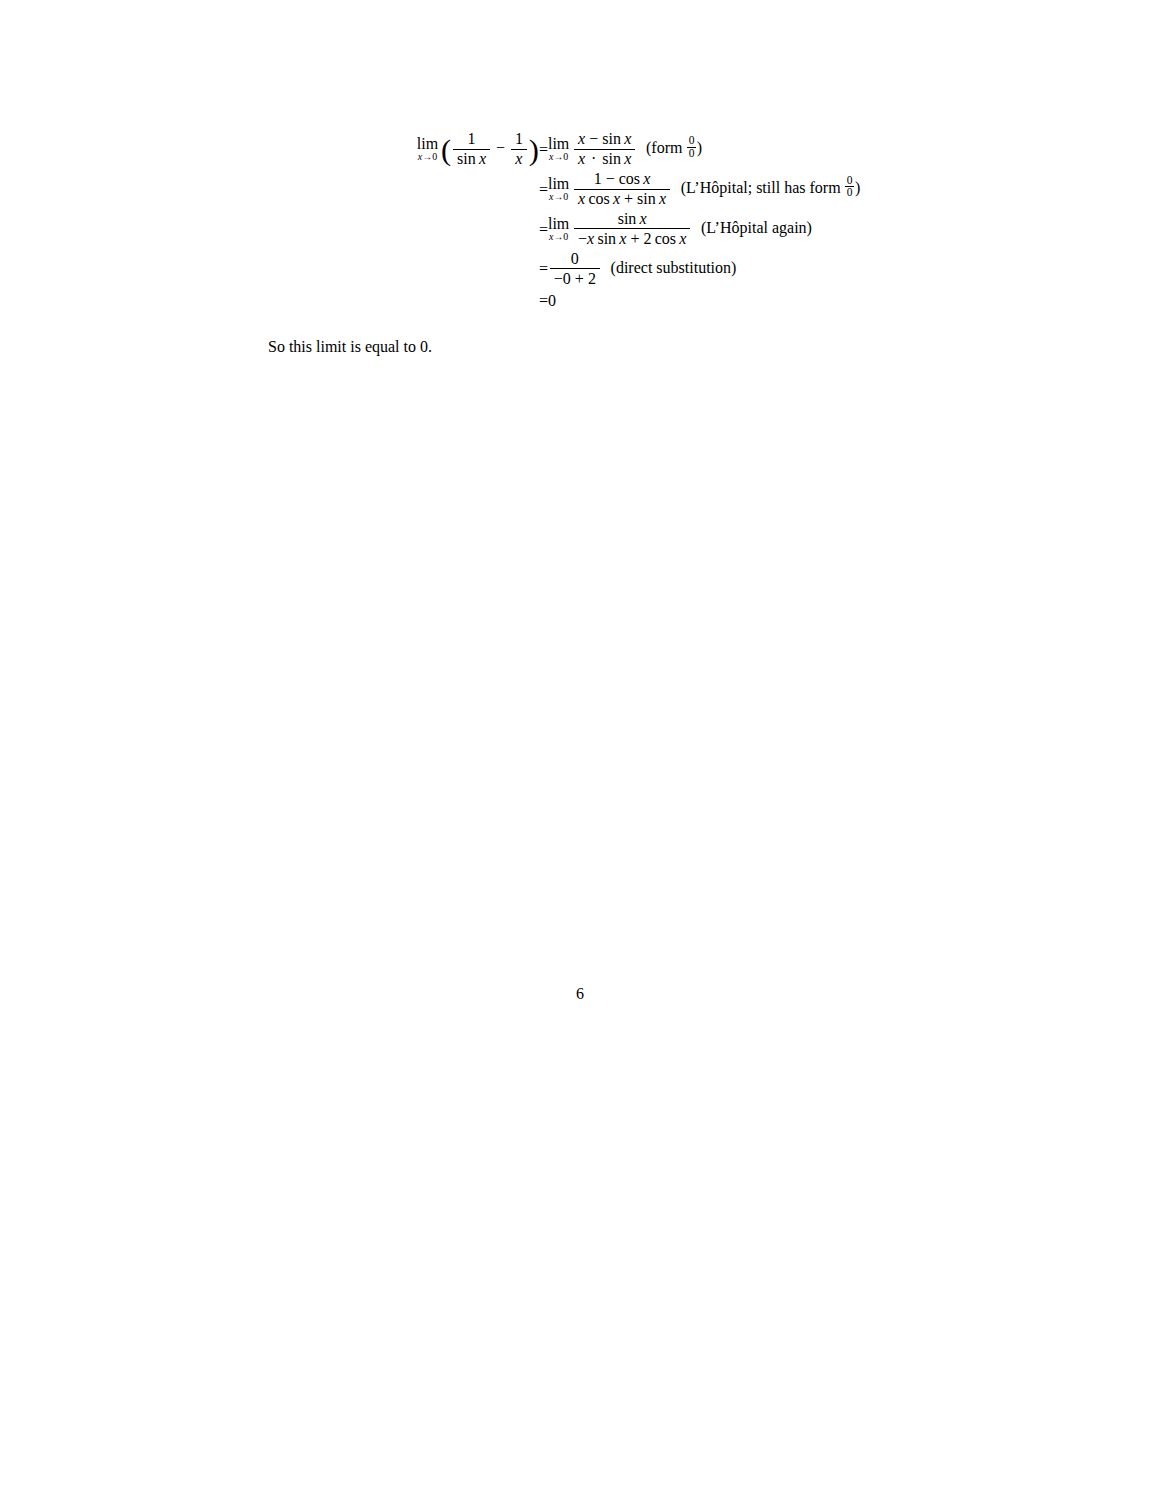| lim x →0 ( 1 sin x − 1 x ) | = | lim x →0 x − sin x x · sin x (form 0 0 ) |
| | = | lim x →0 1 − cos x x cos x + sin x (L’Hôpital; still has form 0 0 ) |
| | = | lim x →0 sin x − x sin x + 2 cos x (L’Hôpital again) |
| | = | 0 −0 + 2 (direct substitution) |
| | = | 0 |
So this limit is equal to 0.
6